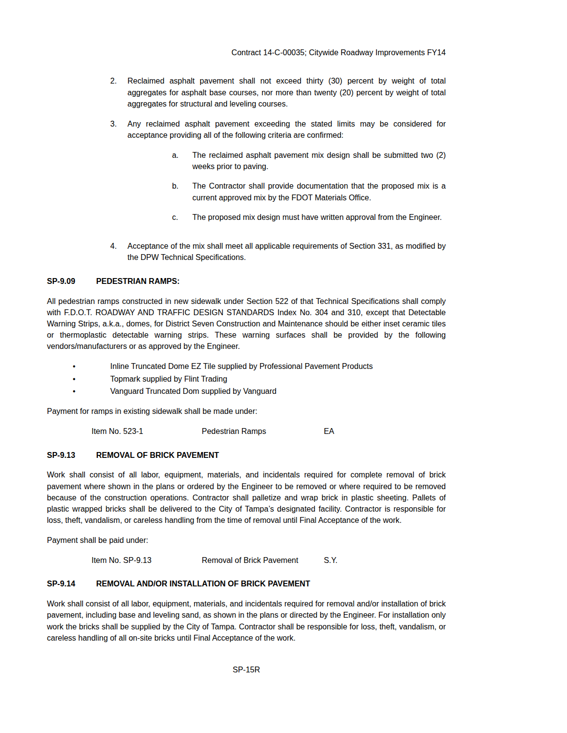Contract 14-C-00035; Citywide Roadway Improvements FY14
2. Reclaimed asphalt pavement shall not exceed thirty (30) percent by weight of total aggregates for asphalt base courses, nor more than twenty (20) percent by weight of total aggregates for structural and leveling courses.
3. Any reclaimed asphalt pavement exceeding the stated limits may be considered for acceptance providing all of the following criteria are confirmed:
a. The reclaimed asphalt pavement mix design shall be submitted two (2) weeks prior to paving.
b. The Contractor shall provide documentation that the proposed mix is a current approved mix by the FDOT Materials Office.
c. The proposed mix design must have written approval from the Engineer.
4. Acceptance of the mix shall meet all applicable requirements of Section 331, as modified by the DPW Technical Specifications.
SP-9.09 PEDESTRIAN RAMPS:
All pedestrian ramps constructed in new sidewalk under Section 522 of that Technical Specifications shall comply with F.D.O.T. ROADWAY AND TRAFFIC DESIGN STANDARDS Index No. 304 and 310, except that Detectable Warning Strips, a.k.a., domes, for District Seven Construction and Maintenance should be either inset ceramic tiles or thermoplastic detectable warning strips. These warning surfaces shall be provided by the following vendors/manufacturers or as approved by the Engineer.
Inline Truncated Dome EZ Tile supplied by Professional Pavement Products
Topmark supplied by Flint Trading
Vanguard Truncated Dom supplied by Vanguard
Payment for ramps in existing sidewalk shall be made under:
Item No. 523-1 Pedestrian Ramps EA
SP-9.13 REMOVAL OF BRICK PAVEMENT
Work shall consist of all labor, equipment, materials, and incidentals required for complete removal of brick pavement where shown in the plans or ordered by the Engineer to be removed or where required to be removed because of the construction operations. Contractor shall palletize and wrap brick in plastic sheeting. Pallets of plastic wrapped bricks shall be delivered to the City of Tampa’s designated facility. Contractor is responsible for loss, theft, vandalism, or careless handling from the time of removal until Final Acceptance of the work.
Payment shall be paid under:
Item No. SP-9.13 Removal of Brick Pavement S.Y.
SP-9.14 REMOVAL AND/OR INSTALLATION OF BRICK PAVEMENT
Work shall consist of all labor, equipment, materials, and incidentals required for removal and/or installation of brick pavement, including base and leveling sand, as shown in the plans or directed by the Engineer. For installation only work the bricks shall be supplied by the City of Tampa. Contractor shall be responsible for loss, theft, vandalism, or careless handling of all on-site bricks until Final Acceptance of the work.
SP-15R